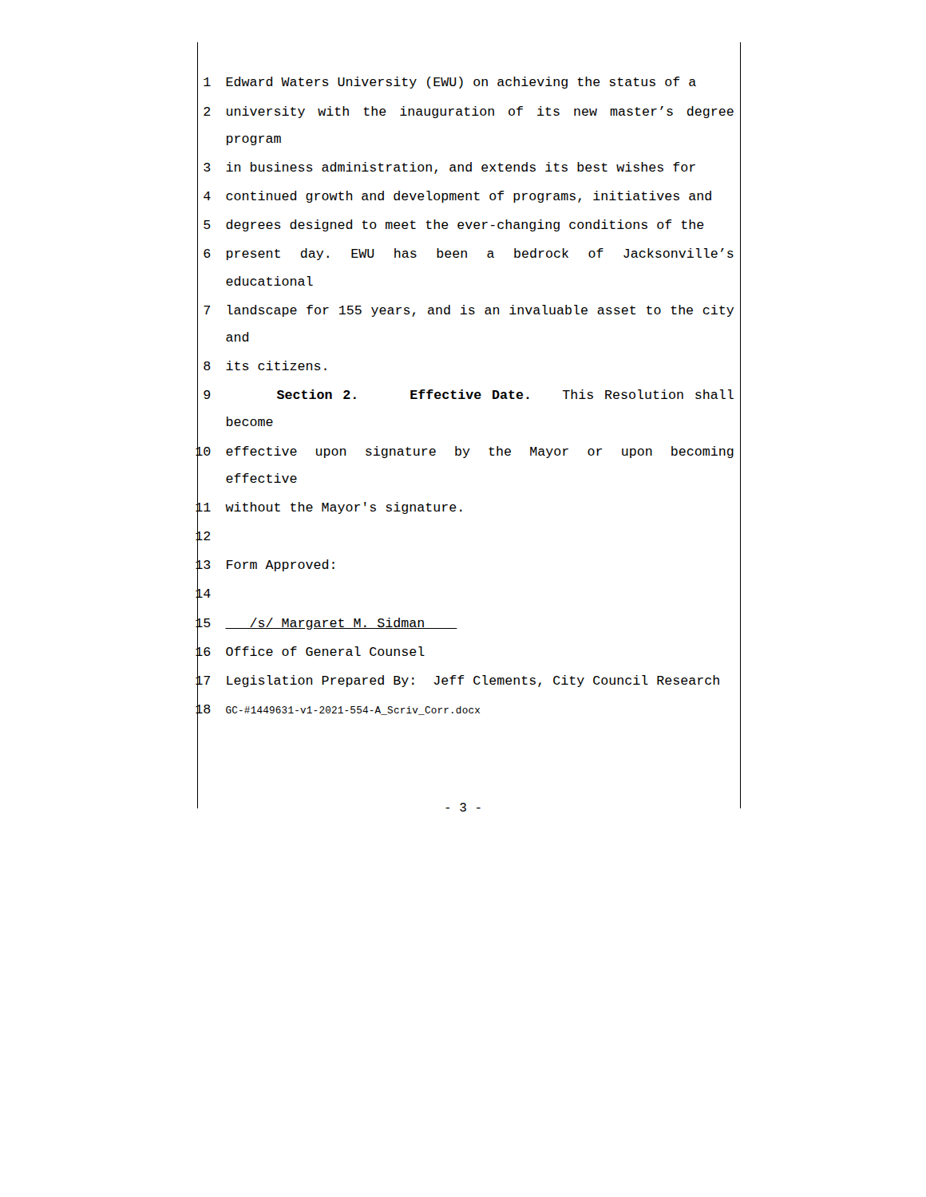| 1 | Edward Waters University (EWU) on achieving the status of a |
| 2 | university with the inauguration of its new master’s degree program |
| 3 | in business administration, and extends its best wishes for |
| 4 | continued growth and development of programs, initiatives and |
| 5 | degrees designed to meet the ever-changing conditions of the |
| 6 | present day. EWU has been a bedrock of Jacksonville’s educational |
| 7 | landscape for 155 years, and is an invaluable asset to the city and |
| 8 | its citizens. |
| 9 | Section 2. Effective Date. This Resolution shall become |
| 10 | effective upon signature by the Mayor or upon becoming effective |
| 11 | without the Mayor's signature. |
| 12 | |
| 13 | Form Approved: |
| 14 | |
| 15 | /s/ Margaret M. Sidman |
| 16 | Office of General Counsel |
| 17 | Legislation Prepared By: Jeff Clements, City Council Research |
| 18 | GC-#1449631-v1-2021-554-A_Scriv_Corr.docx |
- 3 -